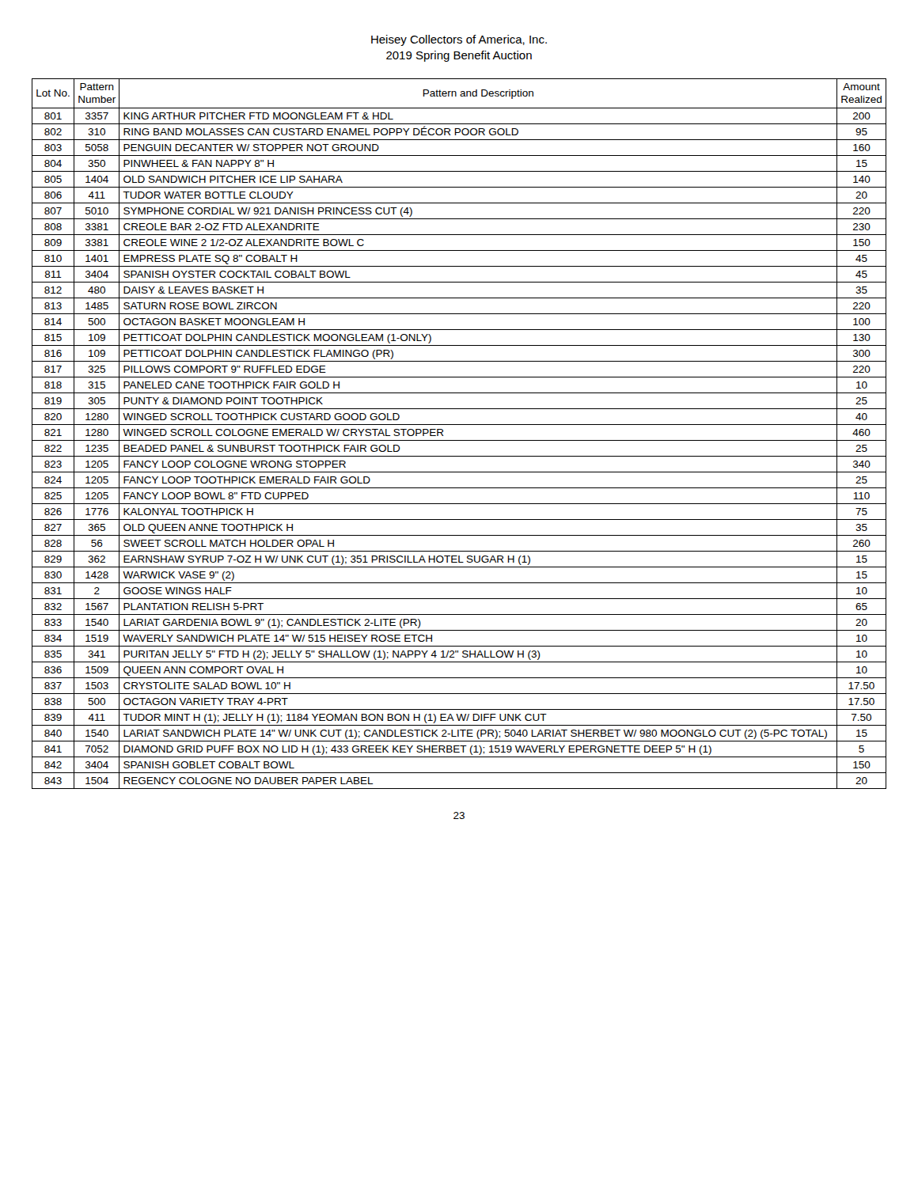Heisey Collectors of America, Inc.
2019 Spring Benefit Auction
| Lot No. | Pattern Number | Pattern and Description | Amount Realized |
| --- | --- | --- | --- |
| 801 | 3357 | KING ARTHUR PITCHER FTD MOONGLEAM FT & HDL | 200 |
| 802 | 310 | RING BAND MOLASSES CAN CUSTARD ENAMEL POPPY DÉCOR POOR GOLD | 95 |
| 803 | 5058 | PENGUIN DECANTER W/ STOPPER NOT GROUND | 160 |
| 804 | 350 | PINWHEEL & FAN NAPPY 8" H | 15 |
| 805 | 1404 | OLD SANDWICH PITCHER ICE LIP SAHARA | 140 |
| 806 | 411 | TUDOR WATER BOTTLE CLOUDY | 20 |
| 807 | 5010 | SYMPHONE CORDIAL W/ 921 DANISH PRINCESS CUT (4) | 220 |
| 808 | 3381 | CREOLE BAR 2-OZ FTD ALEXANDRITE | 230 |
| 809 | 3381 | CREOLE WINE 2 1/2-OZ ALEXANDRITE BOWL C | 150 |
| 810 | 1401 | EMPRESS PLATE SQ 8" COBALT H | 45 |
| 811 | 3404 | SPANISH OYSTER COCKTAIL COBALT BOWL | 45 |
| 812 | 480 | DAISY & LEAVES BASKET H | 35 |
| 813 | 1485 | SATURN ROSE BOWL ZIRCON | 220 |
| 814 | 500 | OCTAGON BASKET MOONGLEAM H | 100 |
| 815 | 109 | PETTICOAT DOLPHIN CANDLESTICK MOONGLEAM (1-ONLY) | 130 |
| 816 | 109 | PETTICOAT DOLPHIN CANDLESTICK FLAMINGO (PR) | 300 |
| 817 | 325 | PILLOWS COMPORT 9" RUFFLED EDGE | 220 |
| 818 | 315 | PANELED CANE TOOTHPICK FAIR GOLD H | 10 |
| 819 | 305 | PUNTY & DIAMOND POINT TOOTHPICK | 25 |
| 820 | 1280 | WINGED SCROLL TOOTHPICK CUSTARD GOOD GOLD | 40 |
| 821 | 1280 | WINGED SCROLL COLOGNE EMERALD W/ CRYSTAL STOPPER | 460 |
| 822 | 1235 | BEADED PANEL & SUNBURST TOOTHPICK FAIR GOLD | 25 |
| 823 | 1205 | FANCY LOOP COLOGNE WRONG STOPPER | 340 |
| 824 | 1205 | FANCY LOOP TOOTHPICK EMERALD FAIR GOLD | 25 |
| 825 | 1205 | FANCY LOOP BOWL 8" FTD CUPPED | 110 |
| 826 | 1776 | KALONYAL TOOTHPICK H | 75 |
| 827 | 365 | OLD QUEEN ANNE TOOTHPICK H | 35 |
| 828 | 56 | SWEET SCROLL MATCH HOLDER OPAL H | 260 |
| 829 | 362 | EARNSHAW SYRUP 7-OZ H W/ UNK CUT (1); 351 PRISCILLA HOTEL SUGAR H (1) | 15 |
| 830 | 1428 | WARWICK VASE 9" (2) | 15 |
| 831 | 2 | GOOSE WINGS HALF | 10 |
| 832 | 1567 | PLANTATION RELISH 5-PRT | 65 |
| 833 | 1540 | LARIAT GARDENIA BOWL 9" (1); CANDLESTICK 2-LITE (PR) | 20 |
| 834 | 1519 | WAVERLY SANDWICH PLATE 14" W/ 515 HEISEY ROSE ETCH | 10 |
| 835 | 341 | PURITAN JELLY 5" FTD H (2); JELLY 5" SHALLOW (1); NAPPY 4 1/2" SHALLOW H (3) | 10 |
| 836 | 1509 | QUEEN ANN COMPORT OVAL H | 10 |
| 837 | 1503 | CRYSTOLITE SALAD BOWL 10" H | 17.50 |
| 838 | 500 | OCTAGON VARIETY TRAY 4-PRT | 17.50 |
| 839 | 411 | TUDOR MINT H (1); JELLY H (1); 1184 YEOMAN BON BON H (1) EA W/ DIFF UNK CUT | 7.50 |
| 840 | 1540 | LARIAT SANDWICH PLATE 14" W/ UNK CUT (1); CANDLESTICK 2-LITE (PR); 5040 LARIAT SHERBET W/ 980 MOONGLO CUT (2) (5-PC TOTAL) | 15 |
| 841 | 7052 | DIAMOND GRID PUFF BOX NO LID H (1); 433 GREEK KEY SHERBET (1); 1519 WAVERLY EPERGNETTE DEEP 5" H (1) | 5 |
| 842 | 3404 | SPANISH GOBLET COBALT BOWL | 150 |
| 843 | 1504 | REGENCY COLOGNE NO DAUBER PAPER LABEL | 20 |
23